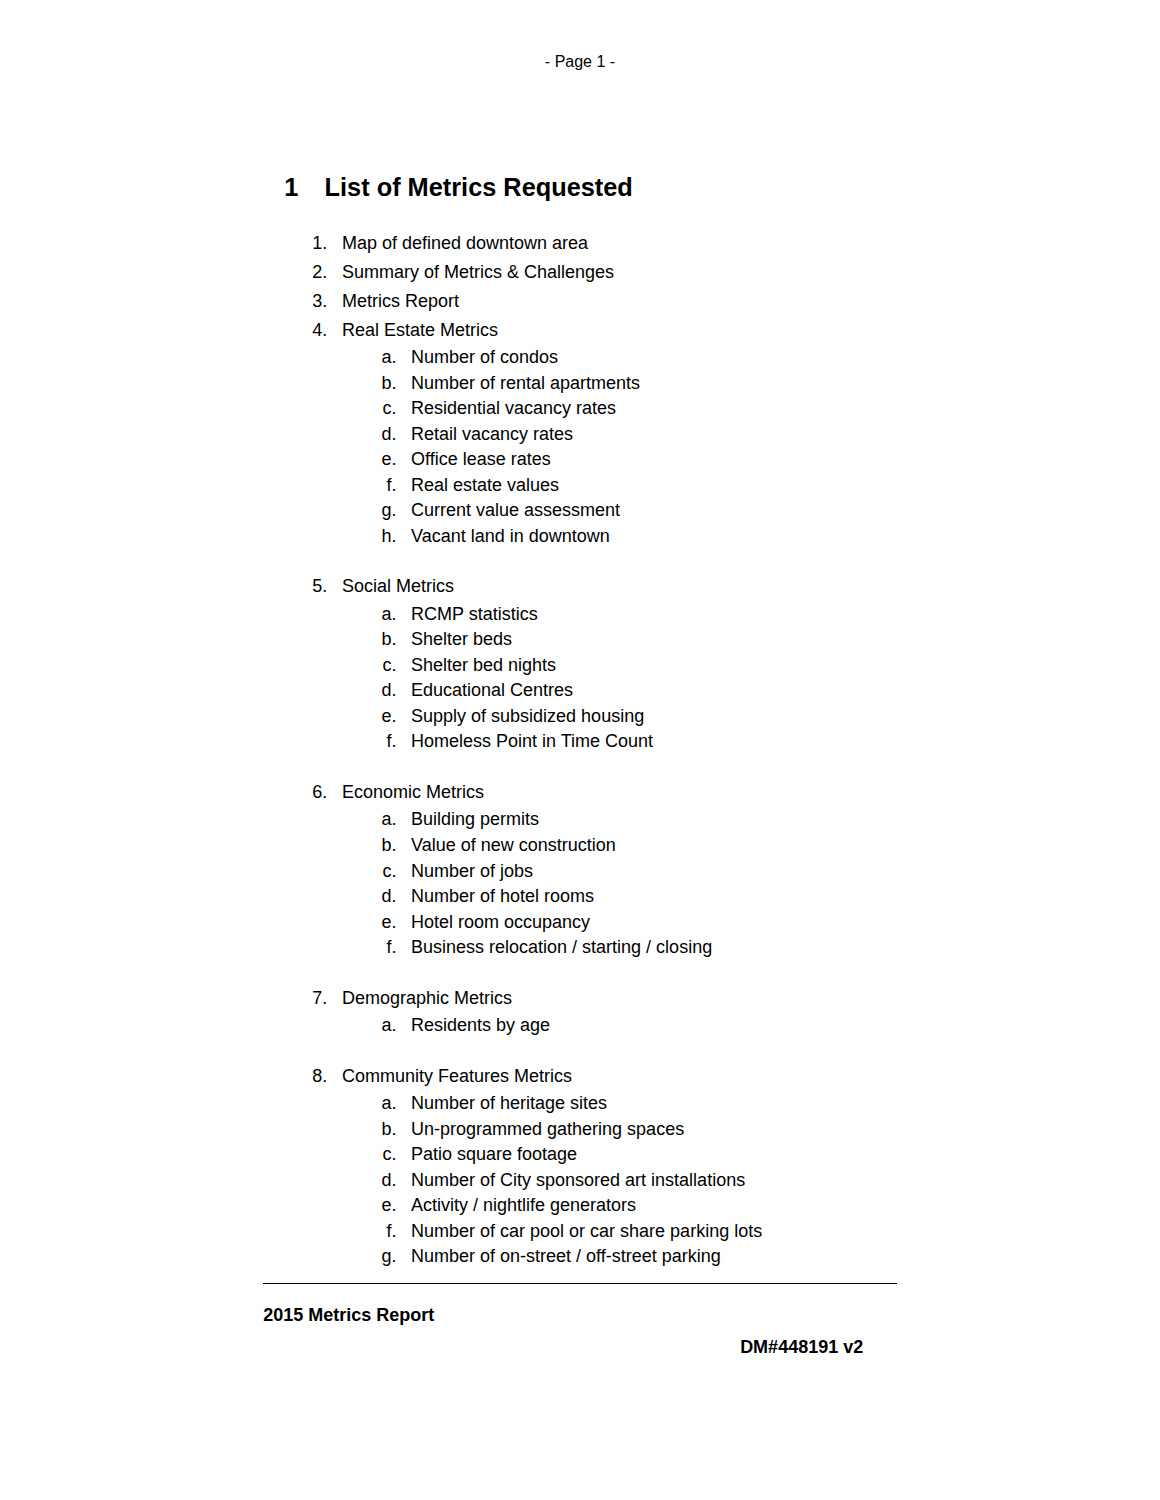- Page 1 -
1 List of Metrics Requested
Map of defined downtown area
Summary of Metrics & Challenges
Metrics Report
Real Estate Metrics
Number of condos
Number of rental apartments
Residential vacancy rates
Retail vacancy rates
Office lease rates
Real estate values
Current value assessment
Vacant land in downtown
Social Metrics
RCMP statistics
Shelter beds
Shelter bed nights
Educational Centres
Supply of subsidized housing
Homeless Point in Time Count
Economic Metrics
Building permits
Value of new construction
Number of jobs
Number of hotel rooms
Hotel room occupancy
Business relocation / starting / closing
Demographic Metrics
Residents by age
Community Features Metrics
Number of heritage sites
Un-programmed gathering spaces
Patio square footage
Number of City sponsored art installations
Activity / nightlife generators
Number of car pool or car share parking lots
Number of on-street / off-street parking
2015 Metrics Report
DM#448191 v2